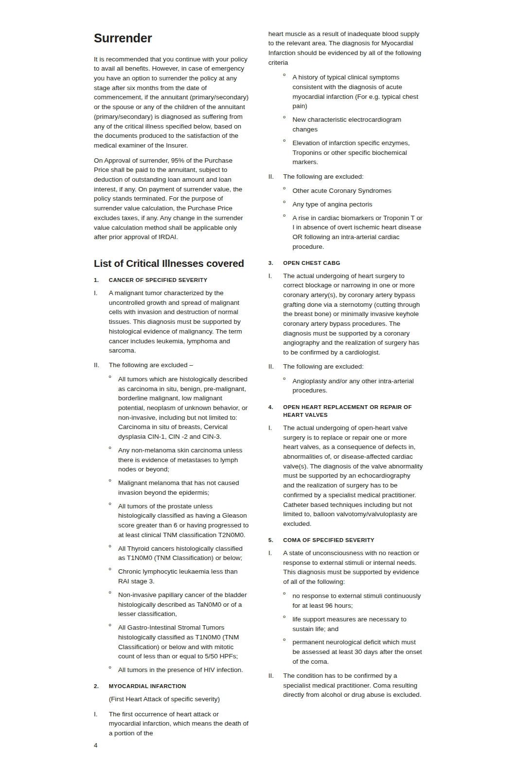Surrender
It is recommended that you continue with your policy to avail all benefits. However, in case of emergency you have an option to surrender the policy at any stage after six months from the date of commencement, if the annuitant (primary/secondary) or the spouse or any of the children of the annuitant (primary/secondary) is diagnosed as suffering from any of the critical illness specified below, based on the documents produced to the satisfaction of the medical examiner of the Insurer.
On Approval of surrender, 95% of the Purchase Price shall be paid to the annuitant, subject to deduction of outstanding loan amount and loan interest, if any. On payment of surrender value, the policy stands terminated. For the purpose of surrender value calculation, the Purchase Price excludes taxes, if any. Any change in the surrender value calculation method shall be applicable only after prior approval of IRDAI.
List of Critical Illnesses covered
1. CANCER OF SPECIFIED SEVERITY
I. A malignant tumor characterized by the uncontrolled growth and spread of malignant cells with invasion and destruction of normal tissues. This diagnosis must be supported by histological evidence of malignancy. The term cancer includes leukemia, lymphoma and sarcoma.
II. The following are excluded –
All tumors which are histologically described as carcinoma in situ, benign, pre-malignant, borderline malignant, low malignant potential, neoplasm of unknown behavior, or non-invasive, including but not limited to: Carcinoma in situ of breasts, Cervical dysplasia CIN-1, CIN -2 and CIN-3.
Any non-melanoma skin carcinoma unless there is evidence of metastases to lymph nodes or beyond;
Malignant melanoma that has not caused invasion beyond the epidermis;
All tumors of the prostate unless histologically classified as having a Gleason score greater than 6 or having progressed to at least clinical TNM classification T2N0M0.
All Thyroid cancers histologically classified as T1N0M0 (TNM Classification) or below;
Chronic lymphocytic leukaemia less than RAI stage 3.
Non-invasive papillary cancer of the bladder histologically described as TaN0M0 or of a lesser classification,
All Gastro-Intestinal Stromal Tumors histologically classified as T1N0M0 (TNM Classification) or below and with mitotic count of less than or equal to 5/50 HPFs;
All tumors in the presence of HIV infection.
2. MYOCARDIAL INFARCTION
(First Heart Attack of specific severity)
I. The first occurrence of heart attack or myocardial infarction, which means the death of a portion of the
heart muscle as a result of inadequate blood supply to the relevant area. The diagnosis for Myocardial Infarction should be evidenced by all of the following criteria
A history of typical clinical symptoms consistent with the diagnosis of acute myocardial infarction (For e.g. typical chest pain)
New characteristic electrocardiogram changes
Elevation of infarction specific enzymes, Troponins or other specific biochemical markers.
II. The following are excluded:
Other acute Coronary Syndromes
Any type of angina pectoris
A rise in cardiac biomarkers or Troponin T or I in absence of overt ischemic heart disease OR following an intra-arterial cardiac procedure.
3. OPEN CHEST CABG
I. The actual undergoing of heart surgery to correct blockage or narrowing in one or more coronary artery(s), by coronary artery bypass grafting done via a sternotomy (cutting through the breast bone) or minimally invasive keyhole coronary artery bypass procedures. The diagnosis must be supported by a coronary angiography and the realization of surgery has to be confirmed by a cardiologist.
II. The following are excluded:
Angioplasty and/or any other intra-arterial procedures.
4. OPEN HEART REPLACEMENT OR REPAIR OF HEART VALVES
I. The actual undergoing of open-heart valve surgery is to replace or repair one or more heart valves, as a consequence of defects in, abnormalities of, or disease-affected cardiac valve(s). The diagnosis of the valve abnormality must be supported by an echocardiography and the realization of surgery has to be confirmed by a specialist medical practitioner. Catheter based techniques including but not limited to, balloon valvotomy/valvuloplasty are excluded.
5. COMA OF SPECIFIED SEVERITY
I. A state of unconsciousness with no reaction or response to external stimuli or internal needs. This diagnosis must be supported by evidence of all of the following:
no response to external stimuli continuously for at least 96 hours;
life support measures are necessary to sustain life; and
permanent neurological deficit which must be assessed at least 30 days after the onset of the coma.
II. The condition has to be confirmed by a specialist medical practitioner. Coma resulting directly from alcohol or drug abuse is excluded.
4